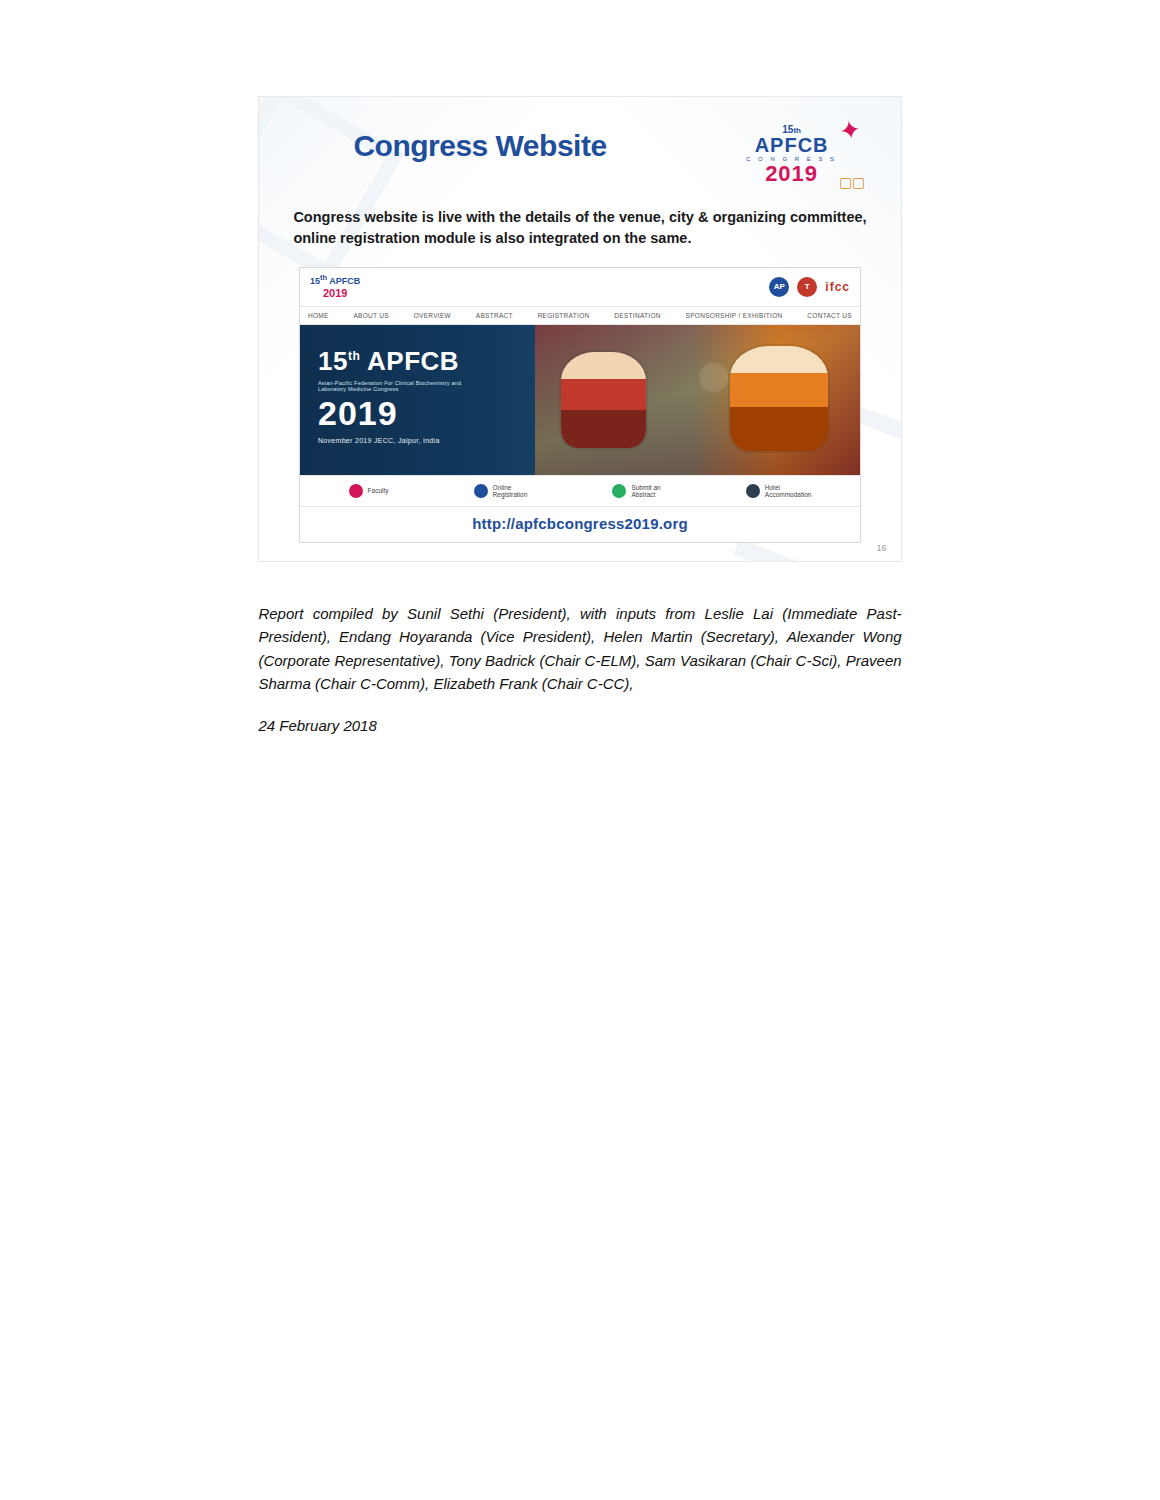Congress Website
✦
15th
APFCB
C O N G R E S S
2019
▢▢
Congress website is live with the details of the venue, city & organizing committee, online registration module is also integrated on the same.
15th APFCB
2019
AP T ifcc
Home About Us Overview Abstract Registration Destination Sponsorship / Exhibition Contact Us
15th APFCB
Asian-Pacific Federation For Clinical Biochemistry and Laboratory Medicine Congress
2019
November 2019 JECC, Jaipur, India
Faculty
Online
Registration
Submit an
Abstract
Hotel
Accommodation
http://apfcbcongress2019.org
16
Report compiled by Sunil Sethi (President), with inputs from Leslie Lai (Immediate Past-President), Endang Hoyaranda (Vice President), Helen Martin (Secretary), Alexander Wong (Corporate Representative), Tony Badrick (Chair C-ELM), Sam Vasikaran (Chair C-Sci), Praveen Sharma (Chair C-Comm), Elizabeth Frank (Chair C-CC),
24 February 2018